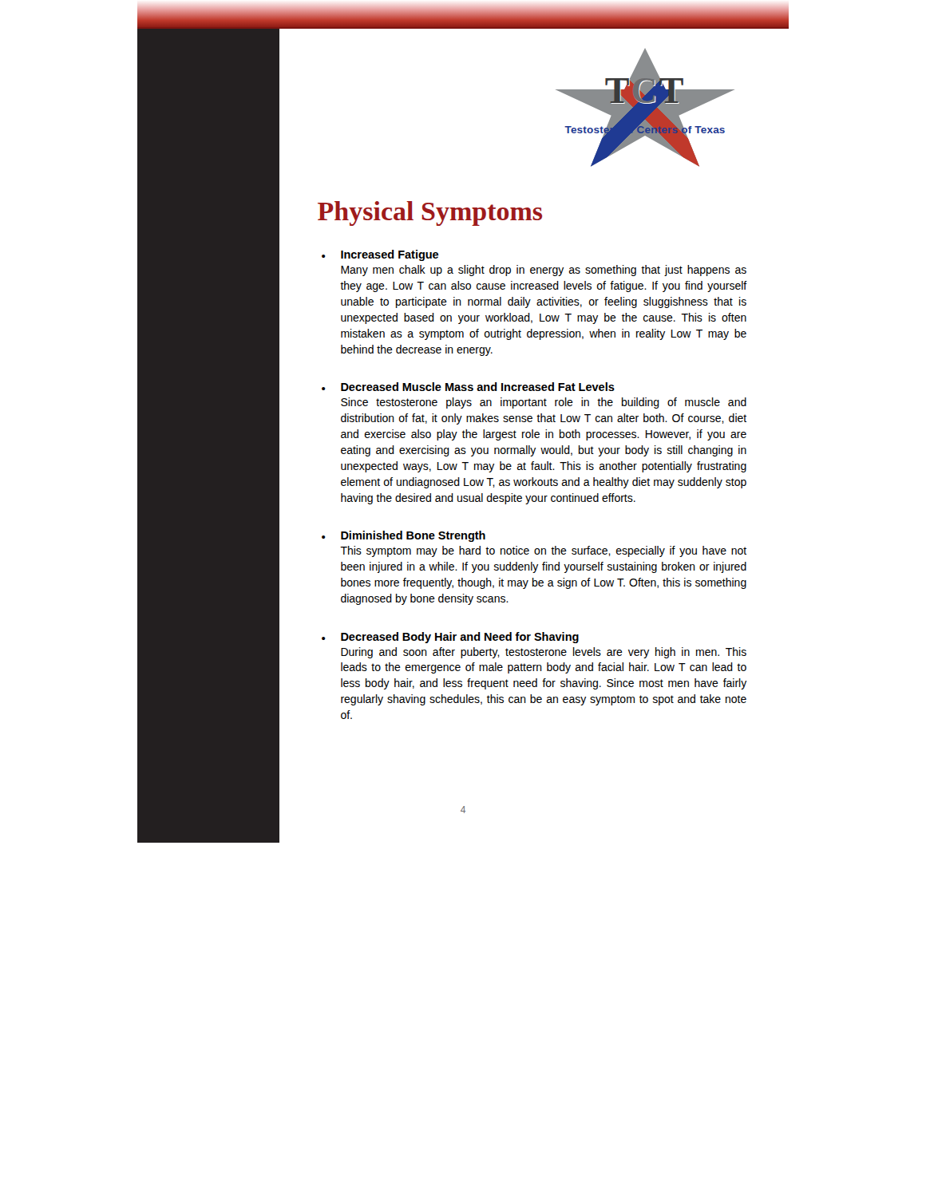TCT
Testosterone Centers of Texas
Physical Symptoms
Increased Fatigue
Many men chalk up a slight drop in energy as something that just happens as they age. Low T can also cause increased levels of fatigue. If you find yourself unable to participate in normal daily activities, or feeling sluggishness that is unexpected based on your workload, Low T may be the cause. This is often mistaken as a symptom of outright depression, when in reality Low T may be behind the decrease in energy.
Decreased Muscle Mass and Increased Fat Levels
Since testosterone plays an important role in the building of muscle and distribution of fat, it only makes sense that Low T can alter both. Of course, diet and exercise also play the largest role in both processes. However, if you are eating and exercising as you normally would, but your body is still changing in unexpected ways, Low T may be at fault. This is another potentially frustrating element of undiagnosed Low T, as workouts and a healthy diet may suddenly stop having the desired and usual despite your continued efforts.
Diminished Bone Strength
This symptom may be hard to notice on the surface, especially if you have not been injured in a while. If you suddenly find yourself sustaining broken or injured bones more frequently, though, it may be a sign of Low T. Often, this is something diagnosed by bone density scans.
Decreased Body Hair and Need for Shaving
During and soon after puberty, testosterone levels are very high in men. This leads to the emergence of male pattern body and facial hair. Low T can lead to less body hair, and less frequent need for shaving. Since most men have fairly regularly shaving schedules, this can be an easy symptom to spot and take note of.
4